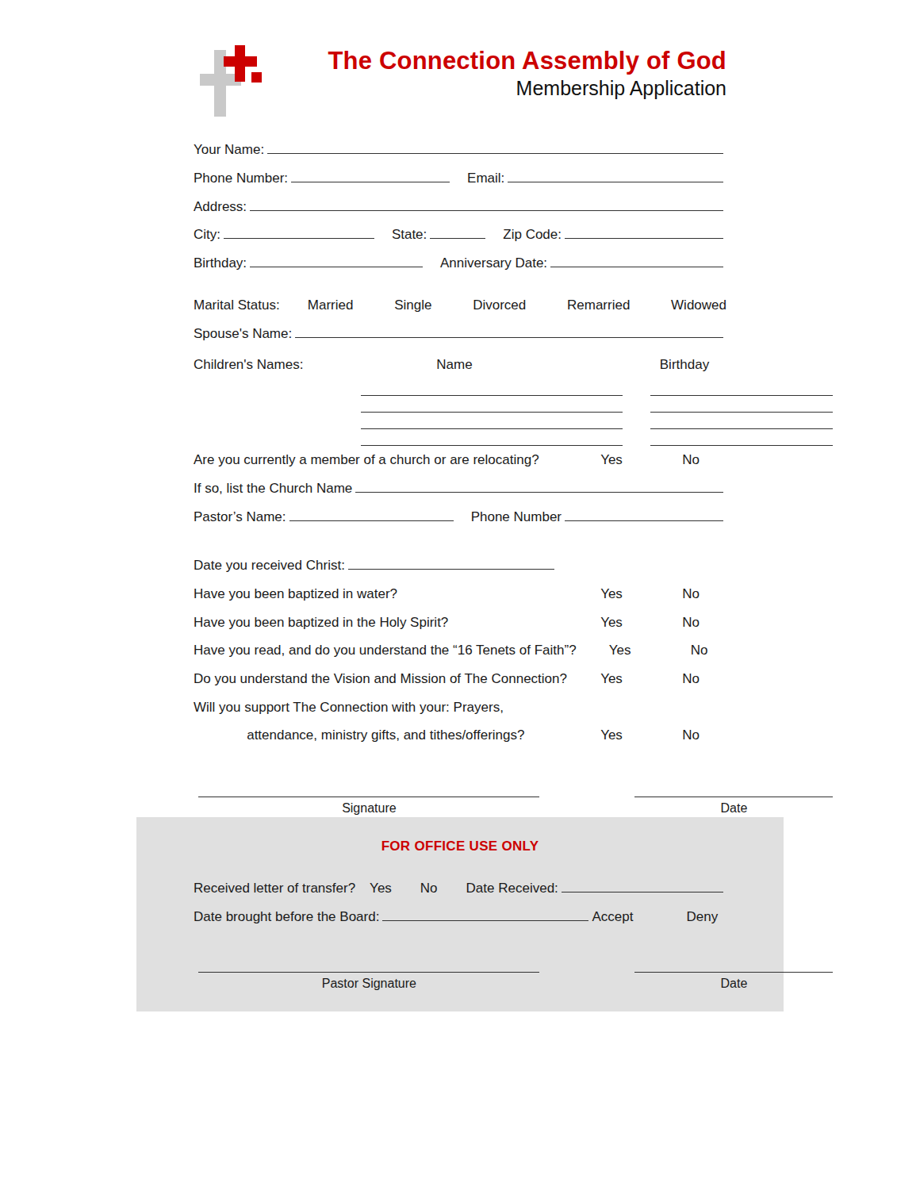The Connection Assembly of God
Membership Application
Your Name:
Phone Number: Email:
Address:
City: State: Zip Code:
Birthday: Anniversary Date:
Marital Status: Married Single Divorced Remarried Widowed
Spouse's Name:
Children's Names: Name Birthday
Are you currently a member of a church or are relocating? Yes No
If so, list the Church Name
Pastor’s Name: Phone Number
Date you received Christ:
Have you been baptized in water? Yes No
Have you been baptized in the Holy Spirit? Yes No
Have you read, and do you understand the “16 Tenets of Faith”? Yes No
Do you understand the Vision and Mission of The Connection? Yes No
Will you support The Connection with your: Prayers,
attendance, ministry gifts, and tithes/offerings? Yes No
Signature
Date
FOR OFFICE USE ONLY
Received letter of transfer? Yes No Date Received:
Date brought before the Board: Accept Deny
Pastor Signature
Date